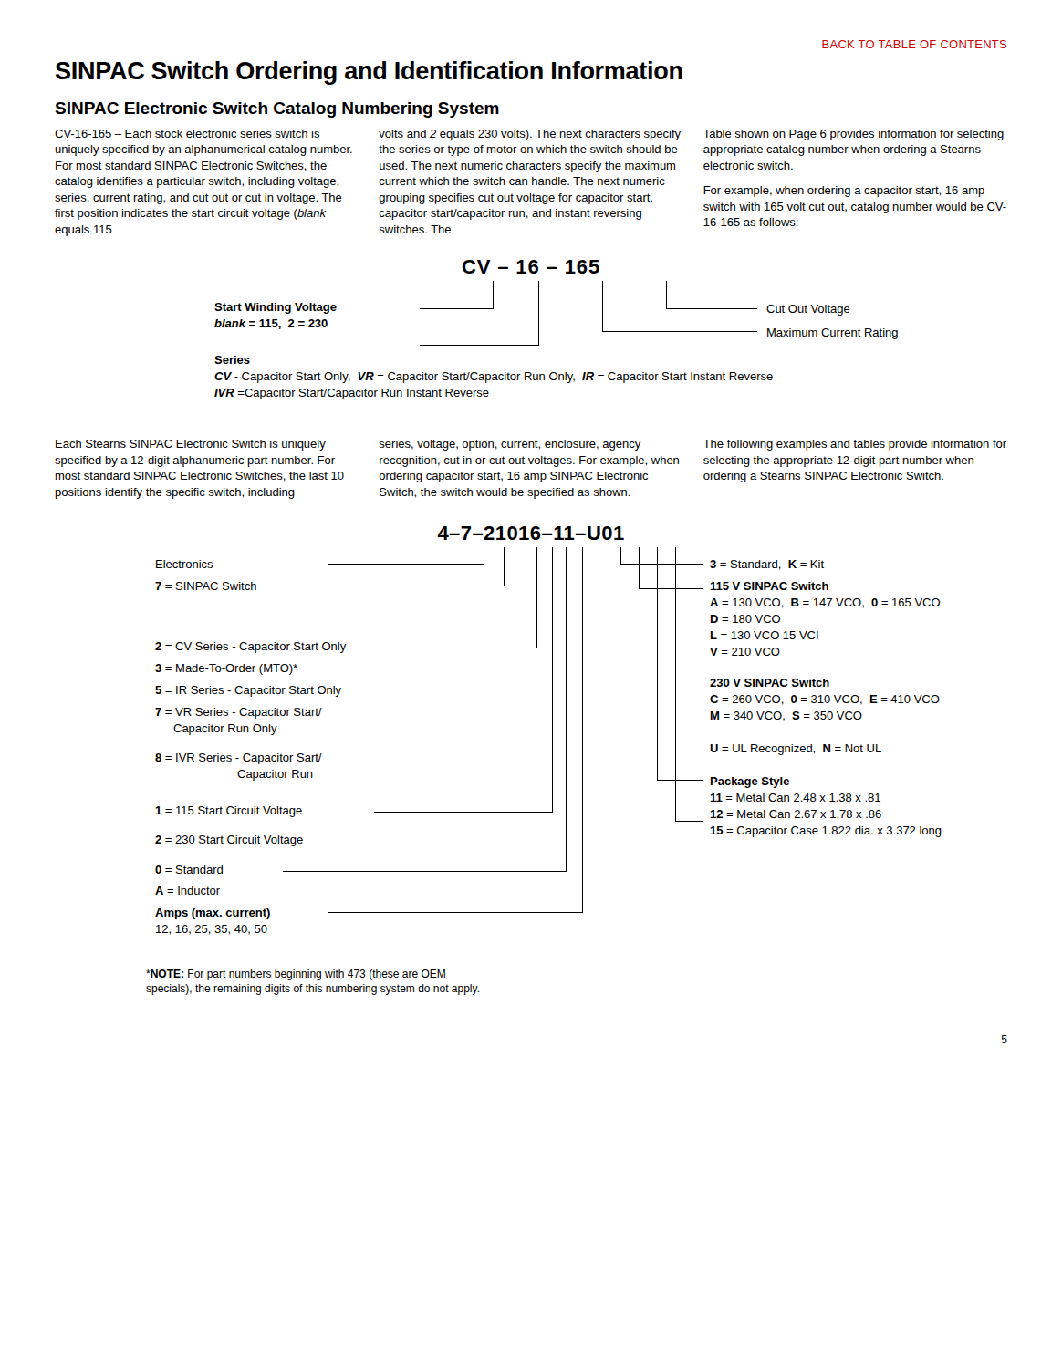BACK TO TABLE OF CONTENTS
SINPAC Switch Ordering and Identification Information
SINPAC Electronic Switch Catalog Numbering System
CV-16-165 – Each stock electronic series switch is uniquely specified by an alphanumerical catalog number. For most standard SINPAC Electronic Switches, the catalog identifies a particular switch, including voltage, series, current rating, and cut out or cut in voltage. The first position indicates the start circuit voltage (blank equals 115
volts and 2 equals 230 volts). The next characters specify the series or type of motor on which the switch should be used. The next numeric characters specify the maximum current which the switch can handle. The next numeric grouping specifies cut out voltage for capacitor start, capacitor start/capacitor run, and instant reversing switches. The
Table shown on Page 6 provides information for selecting appropriate catalog number when ordering a Stearns electronic switch.
For example, when ordering a capacitor start, 16 amp switch with 165 volt cut out, catalog number would be CV-16-165 as follows:
CV – 16 – 165
Start Winding Voltage
blank = 115, 2 = 230
Series
CV - Capacitor Start Only, VR = Capacitor Start/Capacitor Run Only, IR = Capacitor Start Instant Reverse
IVR =Capacitor Start/Capacitor Run Instant Reverse
Cut Out Voltage
Maximum Current Rating
Each Stearns SINPAC Electronic Switch is uniquely specified by a 12-digit alphanumeric part number. For most standard SINPAC Electronic Switches, the last 10 positions identify the specific switch, including
series, voltage, option, current, enclosure, agency recognition, cut in or cut out voltages. For example, when ordering capacitor start, 16 amp SINPAC Electronic Switch, the switch would be specified as shown.
The following examples and tables provide information for selecting the appropriate 12-digit part number when ordering a Stearns SINPAC Electronic Switch.
4–7–21016–11–U01
Electronics
7 = SINPAC Switch
2 = CV Series - Capacitor Start Only
3 = Made-To-Order (MTO)*
5 = IR Series - Capacitor Start Only
7 = VR Series - Capacitor Start/
Capacitor Run Only
8 = IVR Series - Capacitor Sart/
Capacitor Run
1 = 115 Start Circuit Voltage
2 = 230 Start Circuit Voltage
0 = Standard
A = Inductor
Amps (max. current)
12, 16, 25, 35, 40, 50
3 = Standard, K = Kit
115 V SINPAC Switch
A = 130 VCO, B = 147 VCO, 0 = 165 VCO
D = 180 VCO
L = 130 VCO 15 VCI
V = 210 VCO
230 V SINPAC Switch
C = 260 VCO, 0 = 310 VCO, E = 410 VCO
M = 340 VCO, S = 350 VCO
U = UL Recognized, N = Not UL
Package Style
11 = Metal Can 2.48 x 1.38 x .81
12 = Metal Can 2.67 x 1.78 x .86
15 = Capacitor Case 1.822 dia. x 3.372 long
*NOTE: For part numbers beginning with 473 (these are OEM specials), the remaining digits of this numbering system do not apply.
5